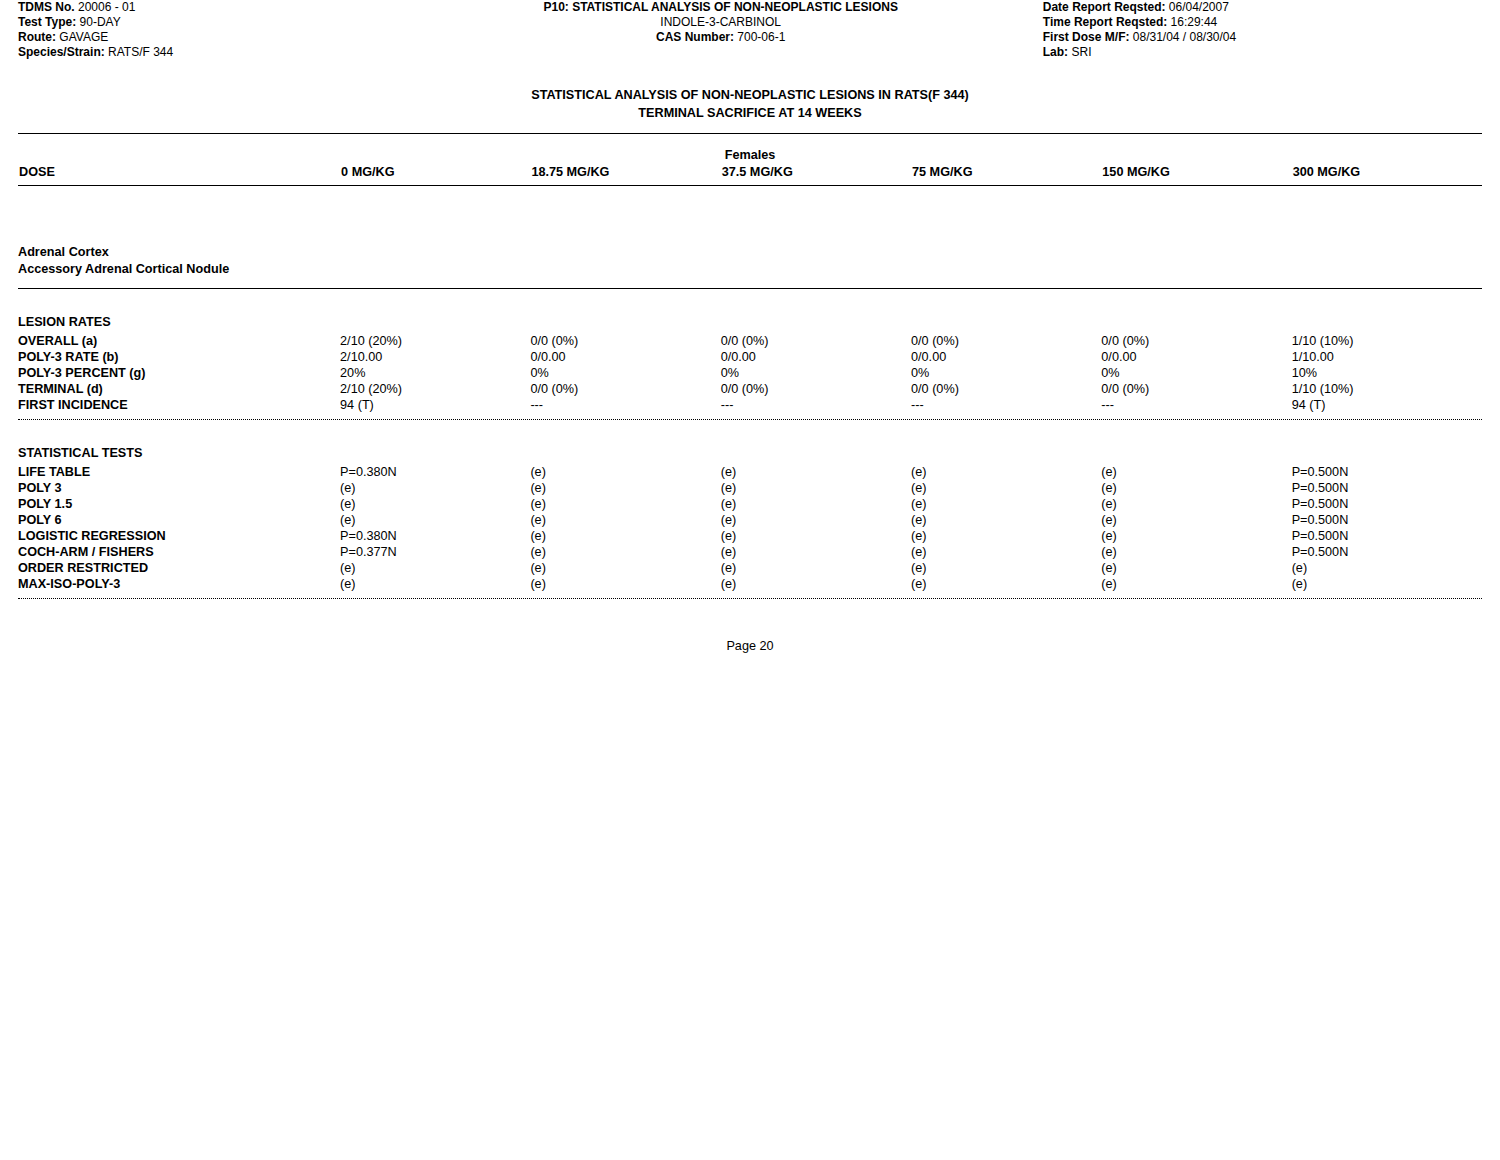| TDMS No. 20006 - 01 | P10: STATISTICAL ANALYSIS OF NON-NEOPLASTIC LESIONS | Date Report Reqsted: 06/04/2007 |
| Test Type: 90-DAY | INDOLE-3-CARBINOL | Time Report Reqsted: 16:29:44 |
| Route: GAVAGE | CAS Number: 700-06-1 | First Dose M/F: 08/31/04 / 08/30/04 |
| Species/Strain: RATS/F 344 | | Lab: SRI |
STATISTICAL ANALYSIS OF NON-NEOPLASTIC LESIONS IN RATS(F 344)
TERMINAL SACRIFICE AT 14 WEEKS
Females
| DOSE | 0 MG/KG | 18.75 MG/KG | 37.5 MG/KG | 75 MG/KG | 150 MG/KG | 300 MG/KG |
Adrenal Cortex
Accessory Adrenal Cortical Nodule
LESION RATES
| OVERALL (a) | 2/10 (20%) | 0/0 (0%) | 0/0 (0%) | 0/0 (0%) | 0/0 (0%) | 1/10 (10%) |
| POLY-3 RATE (b) | 2/10.00 | 0/0.00 | 0/0.00 | 0/0.00 | 0/0.00 | 1/10.00 |
| POLY-3 PERCENT (g) | 20% | 0% | 0% | 0% | 0% | 10% |
| TERMINAL (d) | 2/10 (20%) | 0/0 (0%) | 0/0 (0%) | 0/0 (0%) | 0/0 (0%) | 1/10 (10%) |
| FIRST INCIDENCE | 94 (T) | --- | --- | --- | --- | 94 (T) |
STATISTICAL TESTS
| LIFE TABLE | P=0.380N | (e) | (e) | (e) | (e) | P=0.500N |
| POLY 3 | (e) | (e) | (e) | (e) | (e) | P=0.500N |
| POLY 1.5 | (e) | (e) | (e) | (e) | (e) | P=0.500N |
| POLY 6 | (e) | (e) | (e) | (e) | (e) | P=0.500N |
| LOGISTIC REGRESSION | P=0.380N | (e) | (e) | (e) | (e) | P=0.500N |
| COCH-ARM / FISHERS | P=0.377N | (e) | (e) | (e) | (e) | P=0.500N |
| ORDER RESTRICTED | (e) | (e) | (e) | (e) | (e) | (e) |
| MAX-ISO-POLY-3 | (e) | (e) | (e) | (e) | (e) | (e) |
Page 20